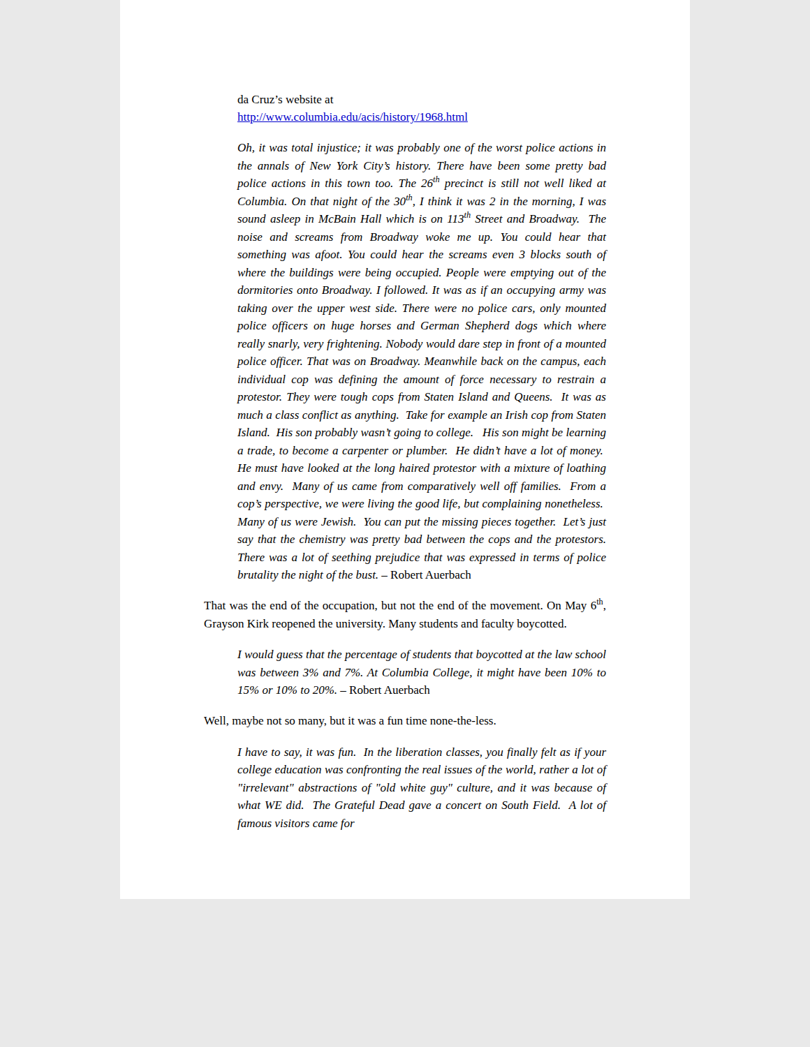da Cruz’s website at
http://www.columbia.edu/acis/history/1968.html
Oh, it was total injustice; it was probably one of the worst police actions in the annals of New York City’s history. There have been some pretty bad police actions in this town too. The 26th precinct is still not well liked at Columbia. On that night of the 30th, I think it was 2 in the morning, I was sound asleep in McBain Hall which is on 113th Street and Broadway. The noise and screams from Broadway woke me up. You could hear that something was afoot. You could hear the screams even 3 blocks south of where the buildings were being occupied. People were emptying out of the dormitories onto Broadway. I followed. It was as if an occupying army was taking over the upper west side. There were no police cars, only mounted police officers on huge horses and German Shepherd dogs which where really snarly, very frightening. Nobody would dare step in front of a mounted police officer. That was on Broadway. Meanwhile back on the campus, each individual cop was defining the amount of force necessary to restrain a protestor. They were tough cops from Staten Island and Queens. It was as much a class conflict as anything. Take for example an Irish cop from Staten Island. His son probably wasn’t going to college. His son might be learning a trade, to become a carpenter or plumber. He didn’t have a lot of money. He must have looked at the long haired protestor with a mixture of loathing and envy. Many of us came from comparatively well off families. From a cop’s perspective, we were living the good life, but complaining nonetheless. Many of us were Jewish. You can put the missing pieces together. Let’s just say that the chemistry was pretty bad between the cops and the protestors. There was a lot of seething prejudice that was expressed in terms of police brutality the night of the bust. – Robert Auerbach
That was the end of the occupation, but not the end of the movement. On May 6th, Grayson Kirk reopened the university. Many students and faculty boycotted.
I would guess that the percentage of students that boycotted at the law school was between 3% and 7%. At Columbia College, it might have been 10% to 15% or 10% to 20%. – Robert Auerbach
Well, maybe not so many, but it was a fun time none-the-less.
I have to say, it was fun. In the liberation classes, you finally felt as if your college education was confronting the real issues of the world, rather a lot of "irrelevant" abstractions of "old white guy" culture, and it was because of what WE did. The Grateful Dead gave a concert on South Field. A lot of famous visitors came for